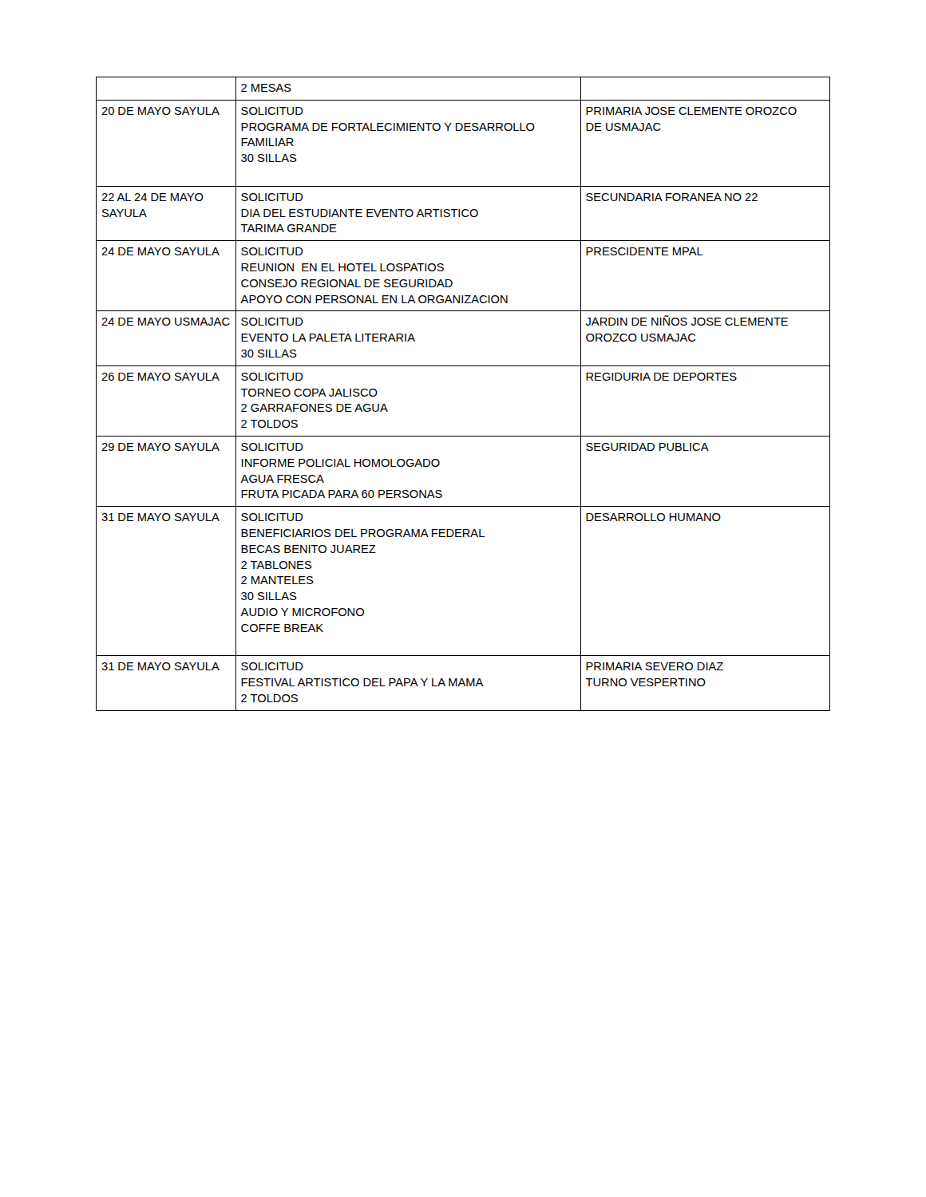| | 2 MESAS | |
| 20 DE MAYO SAYULA | SOLICITUD PROGRAMA DE FORTALECIMIENTO Y DESARROLLO FAMILIAR 30 SILLAS | PRIMARIA JOSE CLEMENTE OROZCO DE USMAJAC |
| 22 AL 24 DE MAYO SAYULA | SOLICITUD DIA DEL ESTUDIANTE EVENTO ARTISTICO TARIMA GRANDE | SECUNDARIA FORANEA NO 22 |
| 24 DE MAYO SAYULA | SOLICITUD REUNION EN EL HOTEL LOSPATIOS CONSEJO REGIONAL DE SEGURIDAD APOYO CON PERSONAL EN LA ORGANIZACION | PRESCIDENTE MPAL |
| 24 DE MAYO USMAJAC | SOLICITUD EVENTO LA PALETA LITERARIA 30 SILLAS | JARDIN DE NIÑOS JOSE CLEMENTE OROZCO USMAJAC |
| 26 DE MAYO SAYULA | SOLICITUD TORNEO COPA JALISCO 2 GARRAFONES DE AGUA 2 TOLDOS | REGIDURIA DE DEPORTES |
| 29 DE MAYO SAYULA | SOLICITUD INFORME POLICIAL HOMOLOGADO AGUA FRESCA FRUTA PICADA PARA 60 PERSONAS | SEGURIDAD PUBLICA |
| 31 DE MAYO SAYULA | SOLICITUD BENEFICIARIOS DEL PROGRAMA FEDERAL BECAS BENITO JUAREZ 2 TABLONES 2 MANTELES 30 SILLAS AUDIO Y MICROFONO COFFE BREAK | DESARROLLO HUMANO |
| 31 DE MAYO SAYULA | SOLICITUD FESTIVAL ARTISTICO DEL PAPA Y LA MAMA 2 TOLDOS | PRIMARIA SEVERO DIAZ TURNO VESPERTINO |